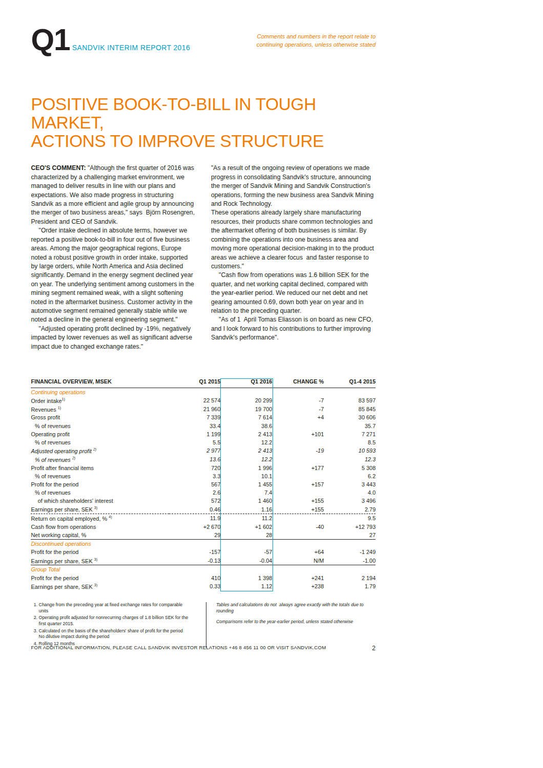Q1 SANDVIK INTERIM REPORT 2016
Comments and numbers in the report relate to
continuing operations, unless otherwise stated
POSITIVE BOOK-TO-BILL IN TOUGH MARKET,
ACTIONS TO IMPROVE STRUCTURE
CEO'S COMMENT: "Although the first quarter of 2016 was characterized by a challenging market environment, we managed to deliver results in line with our plans and expectations. We also made progress in structuring Sandvik as a more efficient and agile group by announcing the merger of two business areas," says Björn Rosengren, President and CEO of Sandvik.
"Order intake declined in absolute terms, however we reported a positive book-to-bill in four out of five business areas. Among the major geographical regions, Europe noted a robust positive growth in order intake, supported by large orders, while North America and Asia declined significantly. Demand in the energy segment declined year on year. The underlying sentiment among customers in the mining segment remained weak, with a slight softening noted in the aftermarket business. Customer activity in the automotive segment remained generally stable while we noted a decline in the general engineering segment."
"Adjusted operating profit declined by -19%, negatively impacted by lower revenues as well as significant adverse impact due to changed exchange rates."
"As a result of the ongoing review of operations we made progress in consolidating Sandvik's structure, announcing the merger of Sandvik Mining and Sandvik Construction's operations, forming the new business area Sandvik Mining and Rock Technology.
These operations already largely share manufacturing resources, their products share common technologies and the aftermarket offering of both businesses is similar. By combining the operations into one business area and moving more operational decision-making in to the product areas we achieve a clearer focus and faster response to customers."
"Cash flow from operations was 1.6 billion SEK for the quarter, and net working capital declined, compared with the year-earlier period. We reduced our net debt and net gearing amounted 0.69, down both year on year and in relation to the preceding quarter.
"As of 1 April Tomas Eliasson is on board as new CFO, and I look forward to his contributions to further improving Sandvik's performance".
| FINANCIAL OVERVIEW, MSEK | Q1 2015 | Q1 2016 | CHANGE % | Q1-4 2015 |
| --- | --- | --- | --- | --- |
| Continuing operations | | | | |
| Order intake 1) | 22 574 | 20 299 | -7 | 83 597 |
| Revenues 1) | 21 960 | 19 700 | -7 | 85 845 |
| Gross profit | 7 339 | 7 614 | +4 | 30 606 |
| % of revenues | 33.4 | 38.6 | | 35.7 |
| Operating profit | 1 199 | 2 413 | +101 | 7 271 |
| % of revenues | 5.5 | 12.2 | | 8.5 |
| Adjusted operating profit 2) | 2 977 | 2 413 | -19 | 10 593 |
| % of revenues 2) | 13.6 | 12.2 | | 12.3 |
| Profit after financial items | 720 | 1 996 | +177 | 5 308 |
| % of revenues | 3.3 | 10.1 | | 6.2 |
| Profit for the period | 567 | 1 455 | +157 | 3 443 |
| % of revenues | 2.6 | 7.4 | | 4.0 |
| of which shareholders' interest | 572 | 1 460 | +155 | 3 496 |
| Earnings per share, SEK 3) | 0.46 | 1.16 | +155 | 2.79 |
| Return on capital employed, % 4) | 11.9 | 11.2 | | 9.5 |
| Cash flow from operations | +2 670 | +1 602 | -40 | +12 793 |
| Net working capital, % | 29 | 28 | | 27 |
| Discontinued operations | | | | |
| Profit for the period | -157 | -57 | +64 | -1 249 |
| Earnings per share, SEK 3) | -0.13 | -0.04 | N/M | -1.00 |
| Group Total | | | | |
| Profit for the period | 410 | 1 398 | +241 | 2 194 |
| Earnings per share, SEK 3) | 0.33 | 1.12 | +238 | 1.79 |
Change from the preceding year at fixed exchange rates for comparable units
Operating profit adjusted for nonrecurring charges of 1.8 billion SEK for the first quarter 2015.
Calculated on the basis of the shareholders' share of profit for the period
No dilutive impact during the period
Rolling 12 months
Tables and calculations do not always agree exactly with the totals due to rounding
Comparisons refer to the year-earlier period, unless stated otherwise
FOR ADDITIONAL INFORMATION, PLEASE CALL SANDVIK INVESTOR RELATIONS +46 8 456 11 00 OR VISIT SANDVIK.COM 2